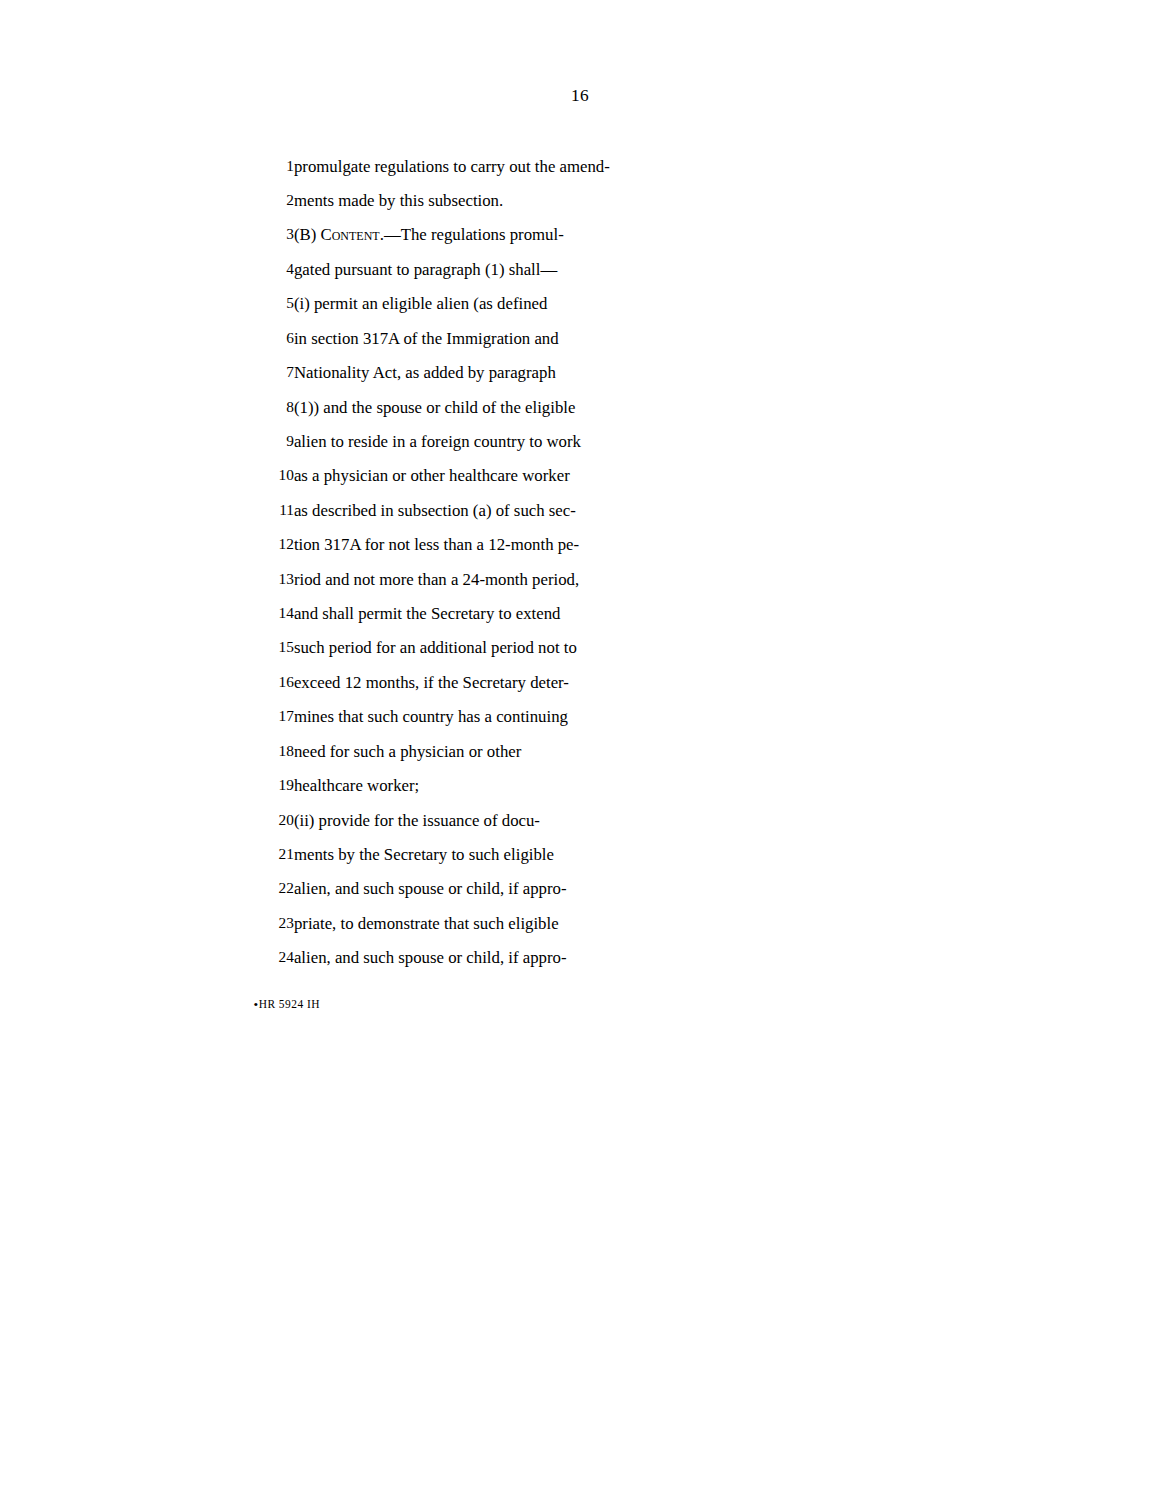16
| 1 | promulgate regulations to carry out the amend- |
| 2 | ments made by this subsection. |
| 3 | (B) Content. —The regulations promul- |
| 4 | gated pursuant to paragraph (1) shall— |
| 5 | (i) permit an eligible alien (as defined |
| 6 | in section 317A of the Immigration and |
| 7 | Nationality Act, as added by paragraph |
| 8 | (1)) and the spouse or child of the eligible |
| 9 | alien to reside in a foreign country to work |
| 10 | as a physician or other healthcare worker |
| 11 | as described in subsection (a) of such sec- |
| 12 | tion 317A for not less than a 12-month pe- |
| 13 | riod and not more than a 24-month period, |
| 14 | and shall permit the Secretary to extend |
| 15 | such period for an additional period not to |
| 16 | exceed 12 months, if the Secretary deter- |
| 17 | mines that such country has a continuing |
| 18 | need for such a physician or other |
| 19 | healthcare worker; |
| 20 | (ii) provide for the issuance of docu- |
| 21 | ments by the Secretary to such eligible |
| 22 | alien, and such spouse or child, if appro- |
| 23 | priate, to demonstrate that such eligible |
| 24 | alien, and such spouse or child, if appro- |
•HR 5924 IH